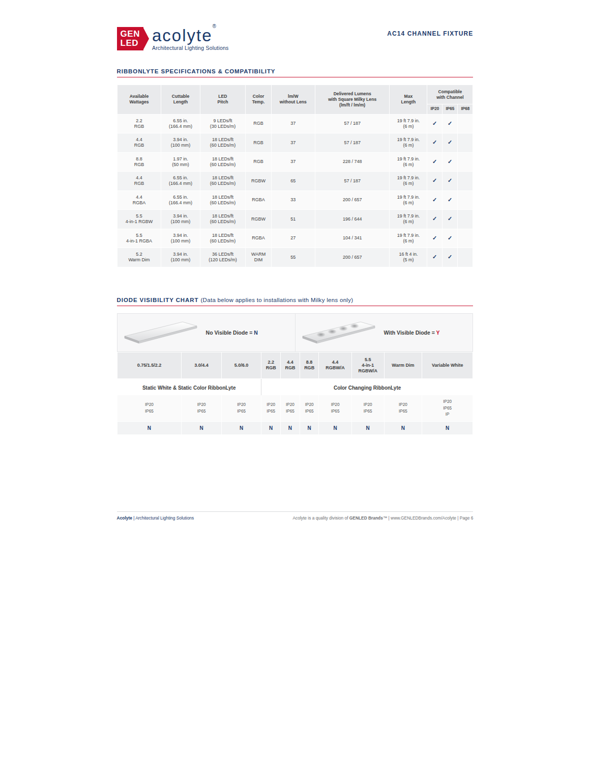GEN LED
acolyte®
Architectural Lighting Solutions
AC14 CHANNEL FIXTURE
RIBBONLYTE SPECIFICATIONS & COMPATIBILITY
| Available Wattages | Cuttable Length | LED Pitch | Color Temp. | lm/W without Lens | Delivered Lumens with Square Milky Lens (lm/ft / lm/m) | Max Length | Compatible with Channel |
| --- | --- | --- | --- | --- | --- | --- | --- |
| IP20 | IP65 | IP68 |
| 2.2 RGB | 6.55 in. (166.4 mm) | 9 LEDs/ft (30 LEDs/m) | RGB | 37 | 57 / 187 | 19 ft 7.9 in. (6 m) | ✓ | ✓ | |
| 4.4 RGB | 3.94 in. (100 mm) | 18 LEDs/ft (60 LEDs/m) | RGB | 37 | 57 / 187 | 19 ft 7.9 in. (6 m) | ✓ | ✓ | |
| 8.8 RGB | 1.97 in. (50 mm) | 18 LEDs/ft (60 LEDs/m) | RGB | 37 | 228 / 748 | 19 ft 7.9 in. (6 m) | ✓ | ✓ | |
| 4.4 RGB | 6.55 in. (166.4 mm) | 18 LEDs/ft (60 LEDs/m) | RGBW | 65 | 57 / 187 | 19 ft 7.9 in. (6 m) | ✓ | ✓ | |
| 4.4 RGBA | 6.55 in. (166.4 mm) | 18 LEDs/ft (60 LEDs/m) | RGBA | 33 | 200 / 657 | 19 ft 7.9 in. (6 m) | ✓ | ✓ | |
| 5.5 4-in-1 RGBW | 3.94 in. (100 mm) | 18 LEDs/ft (60 LEDs/m) | RGBW | 51 | 196 / 644 | 19 ft 7.9 in. (6 m) | ✓ | ✓ | |
| 5.5 4-in-1 RGBA | 3.94 in. (100 mm) | 18 LEDs/ft (60 LEDs/m) | RGBA | 27 | 104 / 341 | 19 ft 7.9 in. (6 m) | ✓ | ✓ | |
| 5.2 Warm Dim | 3.94 in. (100 mm) | 36 LEDs/ft (120 LEDs/m) | WARM DIM | 55 | 200 / 657 | 16 ft 4 in. (5 m) | ✓ | ✓ | |
DIODE VISIBILITY CHART (Data below applies to installations with Milky lens only)
No Visible Diode = N
With Visible Diode = Y
| Static White & Static Color RibbonLyte | Color Changing RibbonLyte |
| 0.75/1.5/2.2 | 3.0/4.4 | 5.0/6.0 | 2.2 RGB | 4.4 RGB | 8.8 RGB | 4.4 RGBW/A | 5.5 4-in-1 RGBW/A | Warm Dim | Variable White |
| IP20 IP65 | IP20 IP65 | IP20 IP65 | IP20 IP65 | IP20 IP65 | IP20 IP65 | IP20 IP65 | IP20 IP65 | IP20 IP65 | IP20 IP65 IP |
| N | N | N | N | N | N | N | N | N | N |
Acolyte | Architectural Lighting Solutions
Acolyte is a quality division of GENLED Brands™ | www.GENLEDBrands.com/Acolyte | Page 6